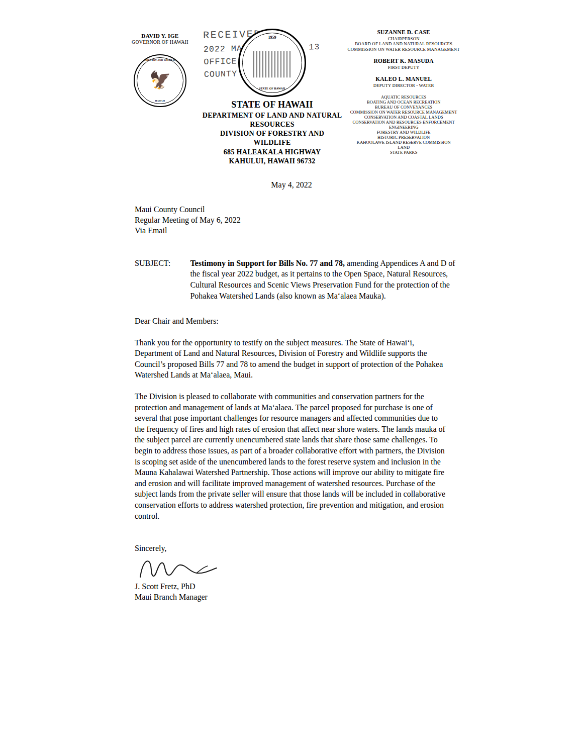DAVID Y. IGE
GOVERNOR OF HAWAII
FORESTRY AND WILDLIFE
🦅
HAWAII
RECEIVED
2022 MAY −4 AM 11: 13
OFFICE OF THE
COUNTY CLERK
1959
STATE OF HAWAII
STATE OF HAWAII
DEPARTMENT OF LAND AND NATURAL RESOURCES
DIVISION OF FORESTRY AND WILDLIFE
685 HALEAKALA HIGHWAY
KAHULUI, HAWAII 96732
SUZANNE D. CASE
CHAIRPERSON
BOARD OF LAND AND NATURAL RESOURCES
COMMISSION ON WATER RESOURCE MANAGEMENT
ROBERT K. MASUDA
FIRST DEPUTY
KALEO L. MANUEL
DEPUTY DIRECTOR - WATER
AQUATIC RESOURCES
BOATING AND OCEAN RECREATION
BUREAU OF CONVEYANCES
COMMISSION ON WATER RESOURCE MANAGEMENT
CONSERVATION AND COASTAL LANDS
CONSERVATION AND RESOURCES ENFORCEMENT
ENGINEERING
FORESTRY AND WILDLIFE
HISTORIC PRESERVATION
KAHOOLAWE ISLAND RESERVE COMMISSION
LAND
STATE PARKS
May 4, 2022
Maui County Council
Regular Meeting of May 6, 2022
Via Email
SUBJECT:
Testimony in Support for Bills No. 77 and 78, amending Appendices A and D of the fiscal year 2022 budget, as it pertains to the Open Space, Natural Resources, Cultural Resources and Scenic Views Preservation Fund for the protection of the Pohakea Watershed Lands (also known as Ma‘alaea Mauka).
Dear Chair and Members:
Thank you for the opportunity to testify on the subject measures. The State of Hawai‘i, Department of Land and Natural Resources, Division of Forestry and Wildlife supports the Council’s proposed Bills 77 and 78 to amend the budget in support of protection of the Pohakea Watershed Lands at Ma‘alaea, Maui.
The Division is pleased to collaborate with communities and conservation partners for the protection and management of lands at Ma‘alaea. The parcel proposed for purchase is one of several that pose important challenges for resource managers and affected communities due to the frequency of fires and high rates of erosion that affect near shore waters. The lands mauka of the subject parcel are currently unencumbered state lands that share those same challenges. To begin to address those issues, as part of a broader collaborative effort with partners, the Division is scoping set aside of the unencumbered lands to the forest reserve system and inclusion in the Mauna Kahalawai Watershed Partnership. Those actions will improve our ability to mitigate fire and erosion and will facilitate improved management of watershed resources. Purchase of the subject lands from the private seller will ensure that those lands will be included in collaborative conservation efforts to address watershed protection, fire prevention and mitigation, and erosion control.
Sincerely,
J. Scott Fretz, PhD
Maui Branch Manager